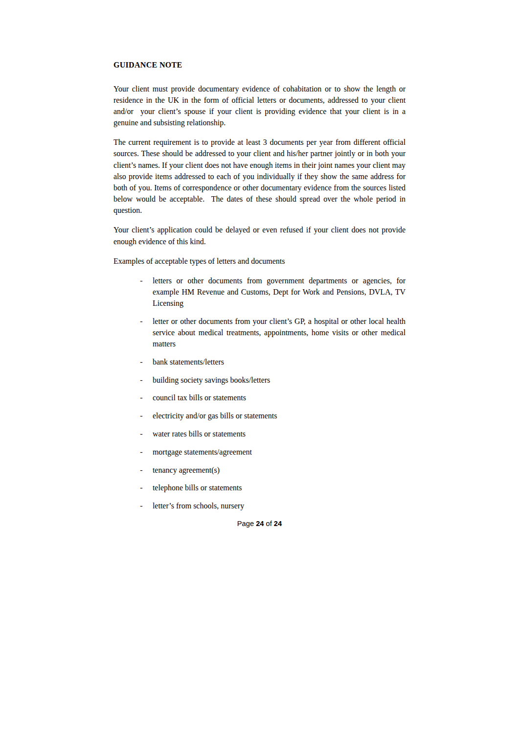GUIDANCE NOTE
Your client must provide documentary evidence of cohabitation or to show the length or residence in the UK in the form of official letters or documents, addressed to your client and/or your client’s spouse if your client is providing evidence that your client is in a genuine and subsisting relationship.
The current requirement is to provide at least 3 documents per year from different official sources. These should be addressed to your client and his/her partner jointly or in both your client’s names. If your client does not have enough items in their joint names your client may also provide items addressed to each of you individually if they show the same address for both of you. Items of correspondence or other documentary evidence from the sources listed below would be acceptable. The dates of these should spread over the whole period in question.
Your client’s application could be delayed or even refused if your client does not provide enough evidence of this kind.
Examples of acceptable types of letters and documents
letters or other documents from government departments or agencies, for example HM Revenue and Customs, Dept for Work and Pensions, DVLA, TV Licensing
letter or other documents from your client’s GP, a hospital or other local health service about medical treatments, appointments, home visits or other medical matters
bank statements/letters
building society savings books/letters
council tax bills or statements
electricity and/or gas bills or statements
water rates bills or statements
mortgage statements/agreement
tenancy agreement(s)
telephone bills or statements
letter’s from schools, nursery
Page 24 of 24